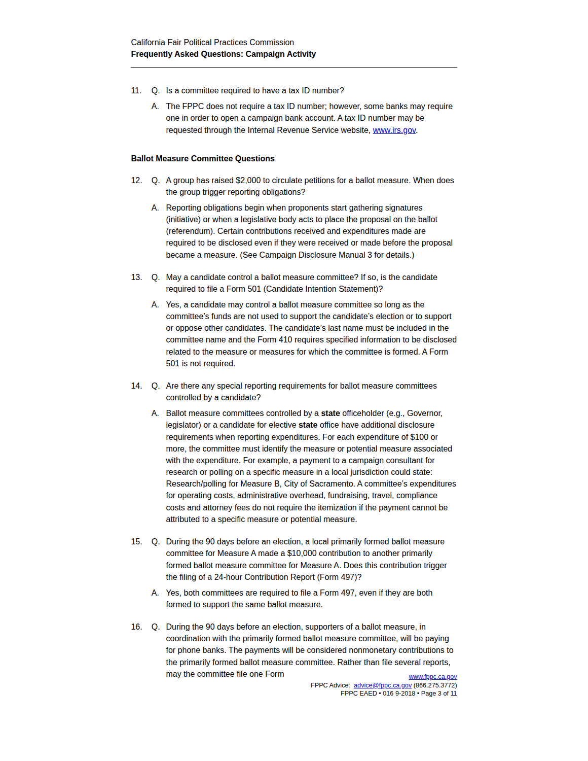California Fair Political Practices Commission
Frequently Asked Questions: Campaign Activity
11. Q. Is a committee required to have a tax ID number?
A. The FPPC does not require a tax ID number; however, some banks may require one in order to open a campaign bank account. A tax ID number may be requested through the Internal Revenue Service website, www.irs.gov.
Ballot Measure Committee Questions
12. Q. A group has raised $2,000 to circulate petitions for a ballot measure. When does the group trigger reporting obligations?
A. Reporting obligations begin when proponents start gathering signatures (initiative) or when a legislative body acts to place the proposal on the ballot (referendum). Certain contributions received and expenditures made are required to be disclosed even if they were received or made before the proposal became a measure. (See Campaign Disclosure Manual 3 for details.)
13. Q. May a candidate control a ballot measure committee? If so, is the candidate required to file a Form 501 (Candidate Intention Statement)?
A. Yes, a candidate may control a ballot measure committee so long as the committee’s funds are not used to support the candidate’s election or to support or oppose other candidates. The candidate’s last name must be included in the committee name and the Form 410 requires specified information to be disclosed related to the measure or measures for which the committee is formed. A Form 501 is not required.
14. Q. Are there any special reporting requirements for ballot measure committees controlled by a candidate?
A. Ballot measure committees controlled by a state officeholder (e.g., Governor, legislator) or a candidate for elective state office have additional disclosure requirements when reporting expenditures. For each expenditure of $100 or more, the committee must identify the measure or potential measure associated with the expenditure. For example, a payment to a campaign consultant for research or polling on a specific measure in a local jurisdiction could state: Research/polling for Measure B, City of Sacramento. A committee’s expenditures for operating costs, administrative overhead, fundraising, travel, compliance costs and attorney fees do not require the itemization if the payment cannot be attributed to a specific measure or potential measure.
15. Q. During the 90 days before an election, a local primarily formed ballot measure committee for Measure A made a $10,000 contribution to another primarily formed ballot measure committee for Measure A. Does this contribution trigger the filing of a 24-hour Contribution Report (Form 497)?
A. Yes, both committees are required to file a Form 497, even if they are both formed to support the same ballot measure.
16. Q. During the 90 days before an election, supporters of a ballot measure, in coordination with the primarily formed ballot measure committee, will be paying for phone banks. The payments will be considered nonmonetary contributions to the primarily formed ballot measure committee. Rather than file several reports, may the committee file one Form
www.fppc.ca.gov
FPPC Advice: advice@fppc.ca.gov (866.275.3772)
FPPC EAED • 016 9-2018 • Page 3 of 11